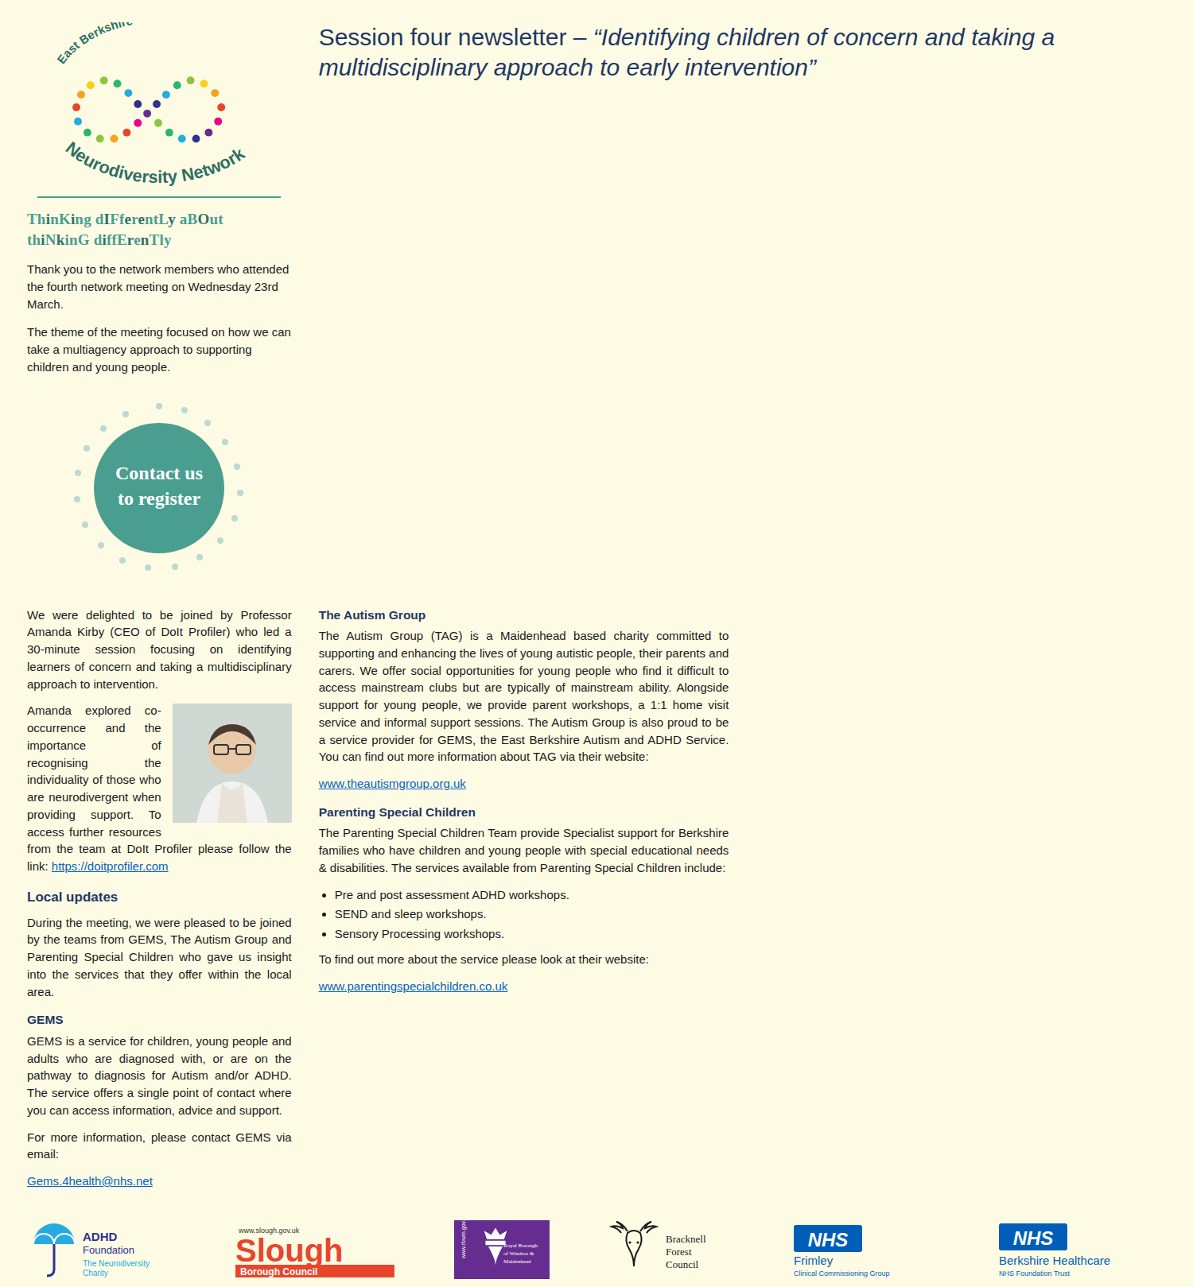East Berkshire Neurodiversity Network
ThinKing dIFferentLy aBOut
thi NkinG diffEren Tly
Thank you to the network members who attended the fourth network meeting on Wednesday 23rd March.
The theme of the meeting focused on how we can take a multiagency approach to supporting children and young people.
Contact us to register
Session four newsletter – “Identifying children of concern and taking a multidisciplinary approach to early intervention”
We were delighted to be joined by Professor Amanda Kirby (CEO of DoIt Profiler) who led a 30-minute session focusing on identifying learners of concern and taking a multidisciplinary approach to intervention.
Amanda explored co-occurrence and the importance of recognising the individuality of those who are neurodivergent when providing support. To access further resources from the team at DoIt Profiler please follow the link: https://doitprofiler.com
Local updates
During the meeting, we were pleased to be joined by the teams from GEMS, The Autism Group and Parenting Special Children who gave us insight into the services that they offer within the local area.
GEMS
GEMS is a service for children, young people and adults who are diagnosed with, or are on the pathway to diagnosis for Autism and/or ADHD. The service offers a single point of contact where you can access information, advice and support.
For more information, please contact GEMS via email:
Gems.4health@nhs.net
The Autism Group
The Autism Group (TAG) is a Maidenhead based charity committed to supporting and enhancing the lives of young autistic people, their parents and carers. We offer social opportunities for young people who find it difficult to access mainstream clubs but are typically of mainstream ability. Alongside support for young people, we provide parent workshops, a 1:1 home visit service and informal support sessions. The Autism Group is also proud to be a service provider for GEMS, the East Berkshire Autism and ADHD Service. You can find out more information about TAG via their website:
www.theautismgroup.org.uk
Parenting Special Children
The Parenting Special Children Team provide Specialist support for Berkshire families who have children and young people with special educational needs & disabilities. The services available from Parenting Special Children include:
Pre and post assessment ADHD workshops.
SEND and sleep workshops.
Sensory Processing workshops.
To find out more about the service please look at their website:
www.parentingspecialchildren.co.uk
ADHD Foundation The Neurodiversity Charity
www.slough.gov.uk Slough Borough Council
www.rbwm.gov.uk Royal Borough of Windsor & Maidenhead
Bracknell Forest Council
NHS Frimley Clinical Commissioning Group
NHS Berkshire Healthcare NHS Foundation Trust